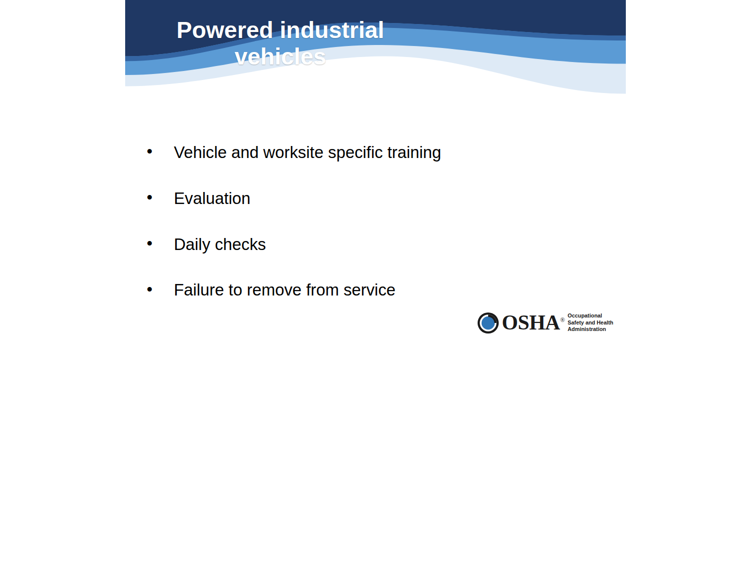Powered industrial
vehicles
Vehicle and worksite specific training
Evaluation
Daily checks
Failure to remove from service
OSHA®
Occupational
Safety and Health
Administration